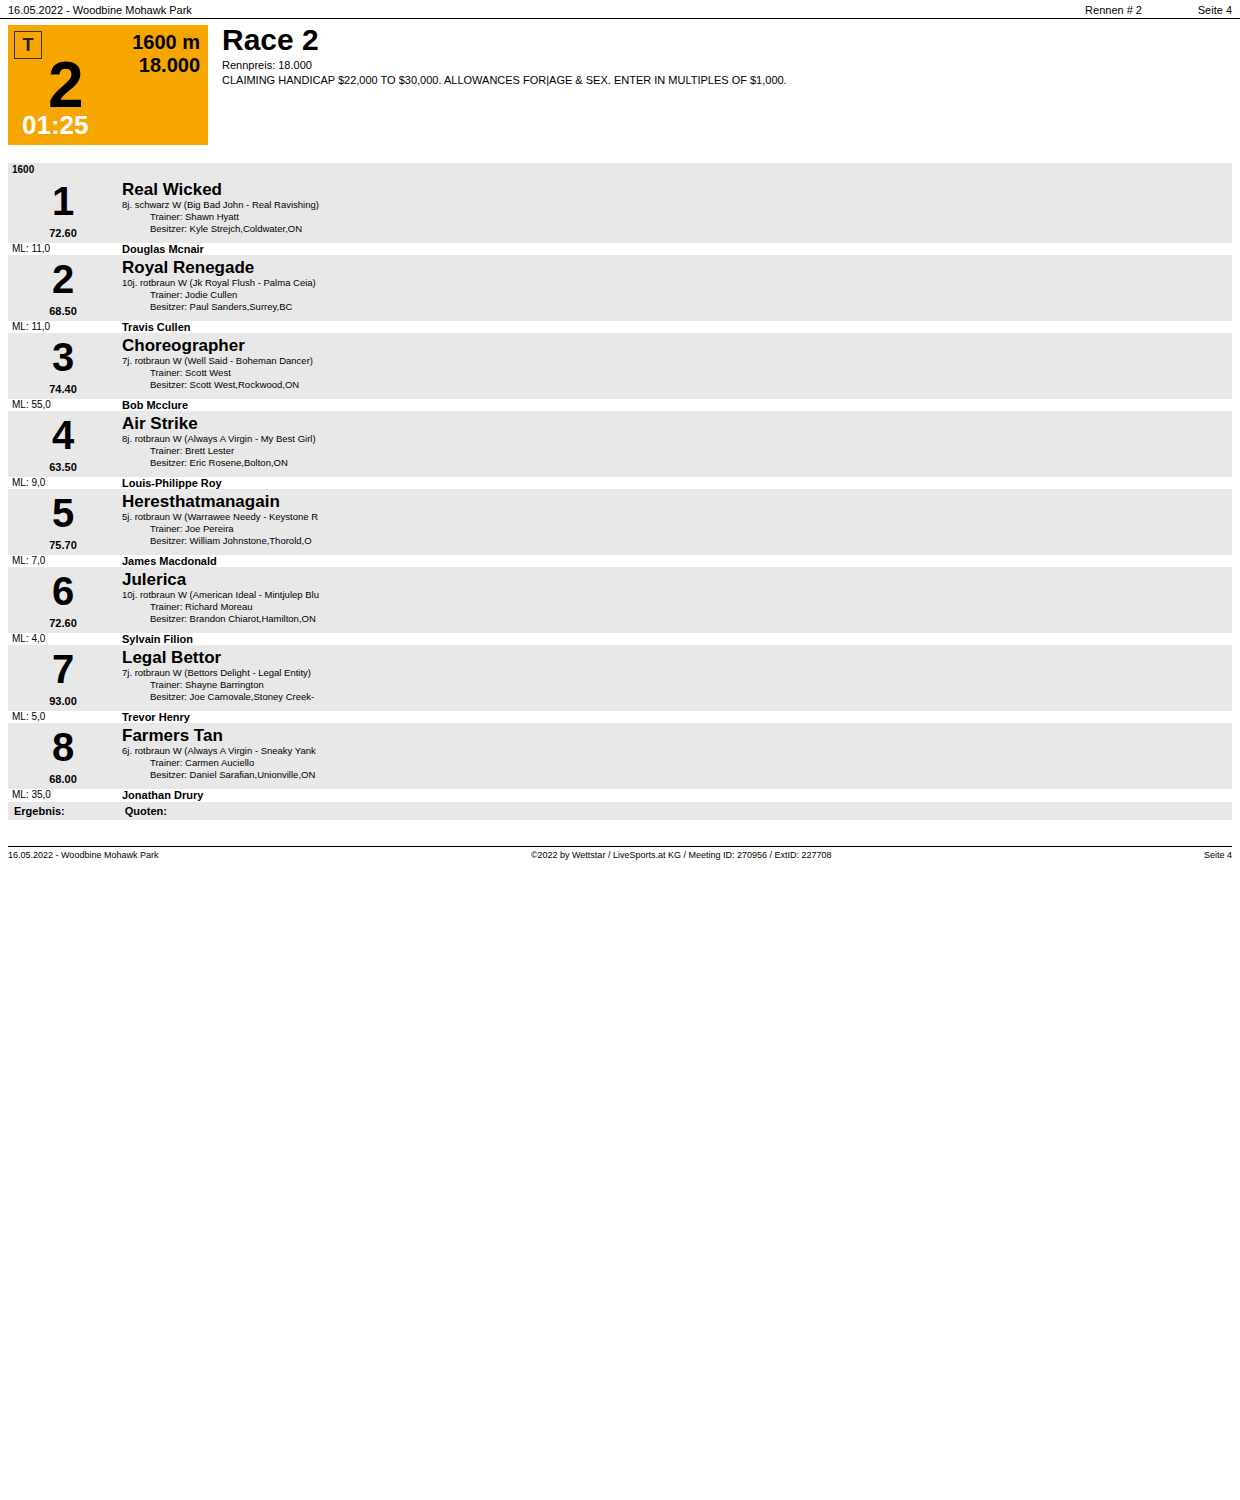16.05.2022 - Woodbine Mohawk Park
Rennen # 2
Seite 4
T
2
1600 m
18.000
01:25
Race 2
Rennpreis: 18.000
CLAIMING HANDICAP $22,000 TO $30,000. ALLOWANCES FOR|AGE & SEX. ENTER IN MULTIPLES OF $1,000.
1600
| 1 72.60 | Real Wicked 8j. schwarz W (Big Bad John - Real Ravishing) Trainer: Shawn Hyatt Besitzer: Kyle Strejch,Coldwater,ON | |
| ML: 11,0 | Douglas Mcnair |
| 2 68.50 | Royal Renegade 10j. rotbraun W (Jk Royal Flush - Palma Ceia) Trainer: Jodie Cullen Besitzer: Paul Sanders,Surrey,BC | |
| ML: 11,0 | Travis Cullen |
| 3 74.40 | Choreographer 7j. rotbraun W (Well Said - Boheman Dancer) Trainer: Scott West Besitzer: Scott West,Rockwood,ON | |
| ML: 55,0 | Bob Mcclure |
| 4 63.50 | Air Strike 8j. rotbraun W (Always A Virgin - My Best Girl) Trainer: Brett Lester Besitzer: Eric Rosene,Bolton,ON | |
| ML: 9,0 | Louis-Philippe Roy |
| 5 75.70 | Heresthatmanagain 5j. rotbraun W (Warrawee Needy - Keystone R Trainer: Joe Pereira Besitzer: William Johnstone,Thorold,O | |
| ML: 7,0 | James Macdonald |
| 6 72.60 | Julerica 10j. rotbraun W (American Ideal - Mintjulep Blu Trainer: Richard Moreau Besitzer: Brandon Chiarot,Hamilton,ON | |
| ML: 4,0 | Sylvain Filion |
| 7 93.00 | Legal Bettor 7j. rotbraun W (Bettors Delight - Legal Entity) Trainer: Shayne Barrington Besitzer: Joe Carnovale,Stoney Creek- | |
| ML: 5,0 | Trevor Henry |
| 8 68.00 | Farmers Tan 6j. rotbraun W (Always A Virgin - Sneaky Yank Trainer: Carmen Auciello Besitzer: Daniel Sarafian,Unionville,ON | |
| ML: 35,0 | Jonathan Drury |
Ergebnis:
Quoten:
16.05.2022 - Woodbine Mohawk Park
©2022 by Wettstar / LiveSports.at KG / Meeting ID: 270956 / ExtID: 227708
Seite 4